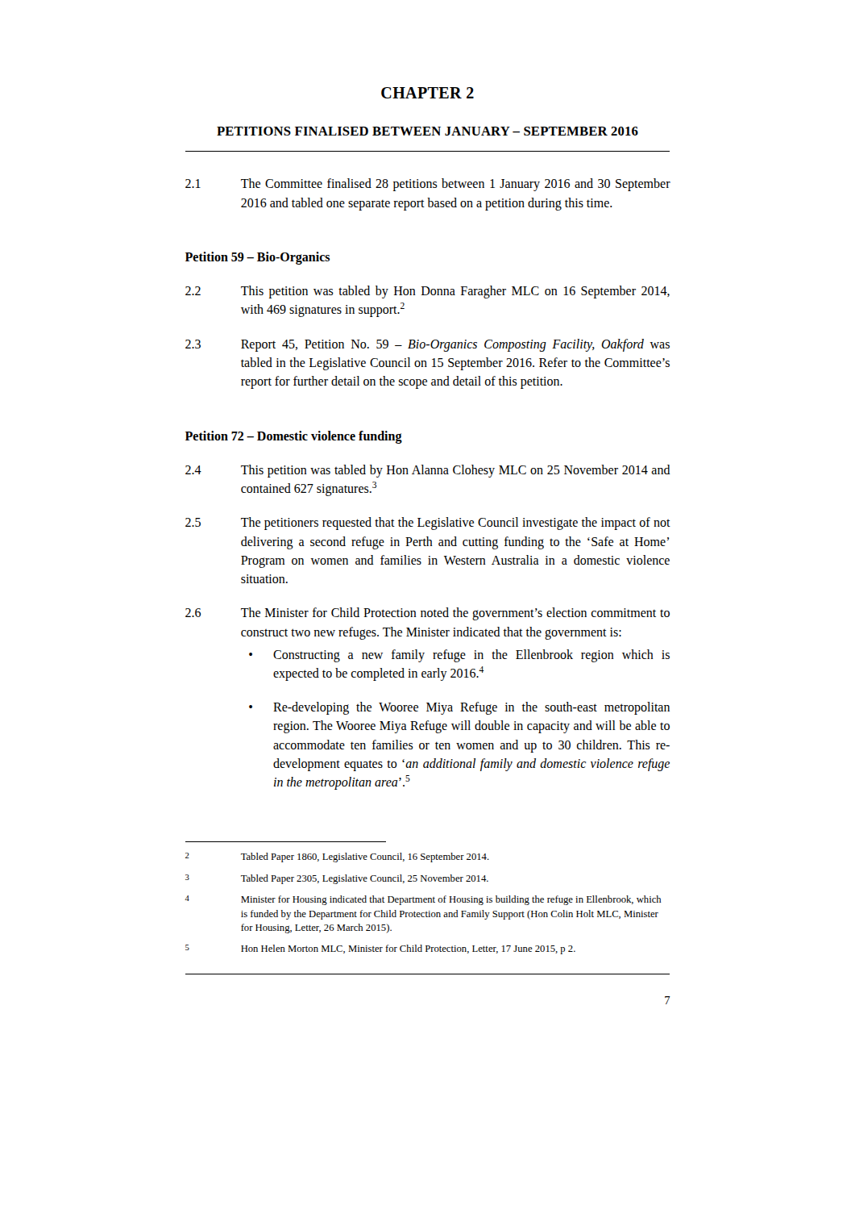CHAPTER 2
PETITIONS FINALISED BETWEEN JANUARY – SEPTEMBER 2016
2.1
The Committee finalised 28 petitions between 1 January 2016 and 30 September 2016 and tabled one separate report based on a petition during this time.
Petition 59 – Bio-Organics
2.2
This petition was tabled by Hon Donna Faragher MLC on 16 September 2014, with 469 signatures in support.2
2.3
Report 45, Petition No. 59 – Bio-Organics Composting Facility, Oakford was tabled in the Legislative Council on 15 September 2016. Refer to the Committee’s report for further detail on the scope and detail of this petition.
Petition 72 – Domestic violence funding
2.4
This petition was tabled by Hon Alanna Clohesy MLC on 25 November 2014 and contained 627 signatures.3
2.5
The petitioners requested that the Legislative Council investigate the impact of not delivering a second refuge in Perth and cutting funding to the ‘Safe at Home’ Program on women and families in Western Australia in a domestic violence situation.
2.6
The Minister for Child Protection noted the government’s election commitment to construct two new refuges. The Minister indicated that the government is:
Constructing a new family refuge in the Ellenbrook region which is expected to be completed in early 2016.4
Re-developing the Wooree Miya Refuge in the south-east metropolitan region. The Wooree Miya Refuge will double in capacity and will be able to accommodate ten families or ten women and up to 30 children. This re-development equates to ‘an additional family and domestic violence refuge in the metropolitan area’.5
2
Tabled Paper 1860, Legislative Council, 16 September 2014.
3
Tabled Paper 2305, Legislative Council, 25 November 2014.
4
Minister for Housing indicated that Department of Housing is building the refuge in Ellenbrook, which is funded by the Department for Child Protection and Family Support (Hon Colin Holt MLC, Minister for Housing, Letter, 26 March 2015).
5
Hon Helen Morton MLC, Minister for Child Protection, Letter, 17 June 2015, p 2.
7